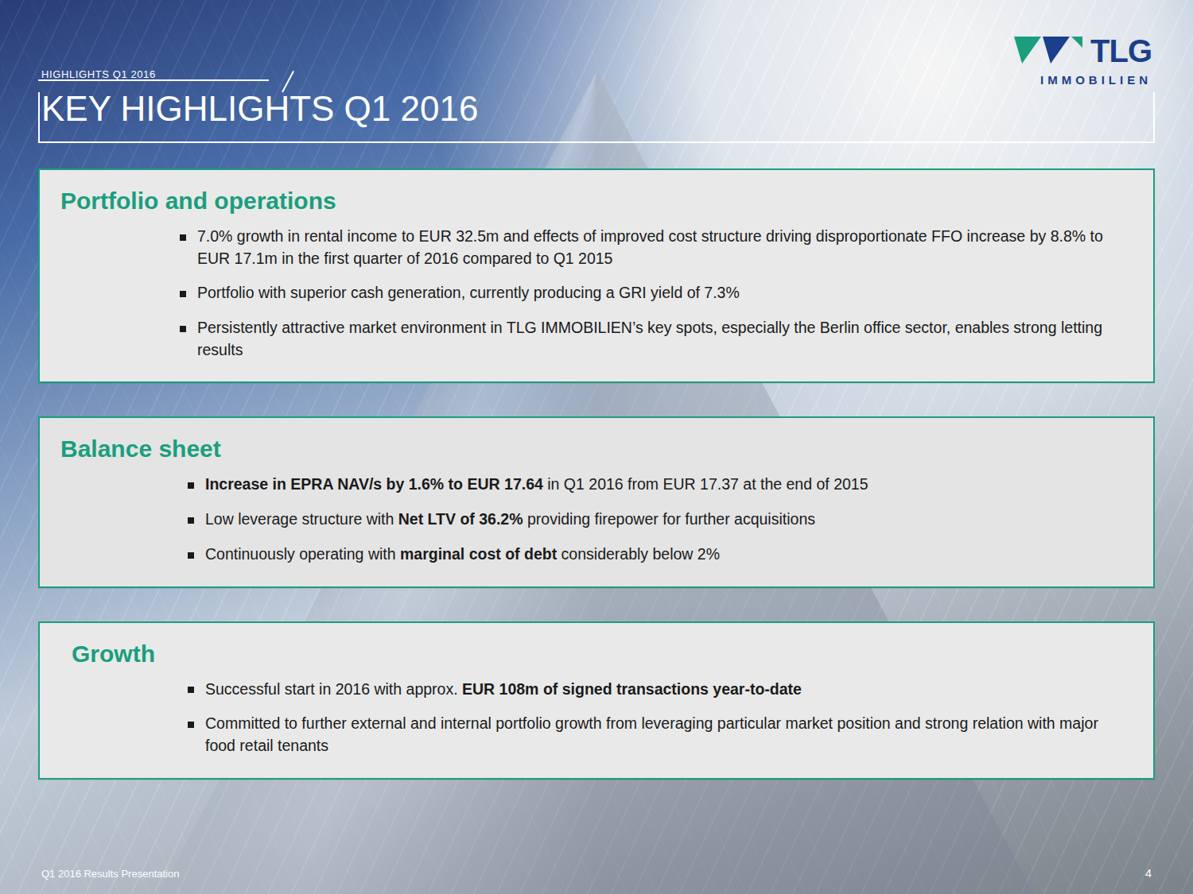HIGHLIGHTS Q1 2016
TLG
IMMOBILIEN
KEY HIGHLIGHTS Q1 2016
Portfolio and operations
7.0% growth in rental income to EUR 32.5m and effects of improved cost structure driving disproportionate FFO increase by 8.8% to EUR 17.1m in the first quarter of 2016 compared to Q1 2015
Portfolio with superior cash generation, currently producing a GRI yield of 7.3%
Persistently attractive market environment in TLG IMMOBILIEN’s key spots, especially the Berlin office sector, enables strong letting results
Balance sheet
Increase in EPRA NAV/s by 1.6% to EUR 17.64 in Q1 2016 from EUR 17.37 at the end of 2015
Low leverage structure with Net LTV of 36.2% providing firepower for further acquisitions
Continuously operating with marginal cost of debt considerably below 2%
Growth
Successful start in 2016 with approx. EUR 108m of signed transactions year-to-date
Committed to further external and internal portfolio growth from leveraging particular market position and strong relation with major food retail tenants
Q1 2016 Results Presentation 4